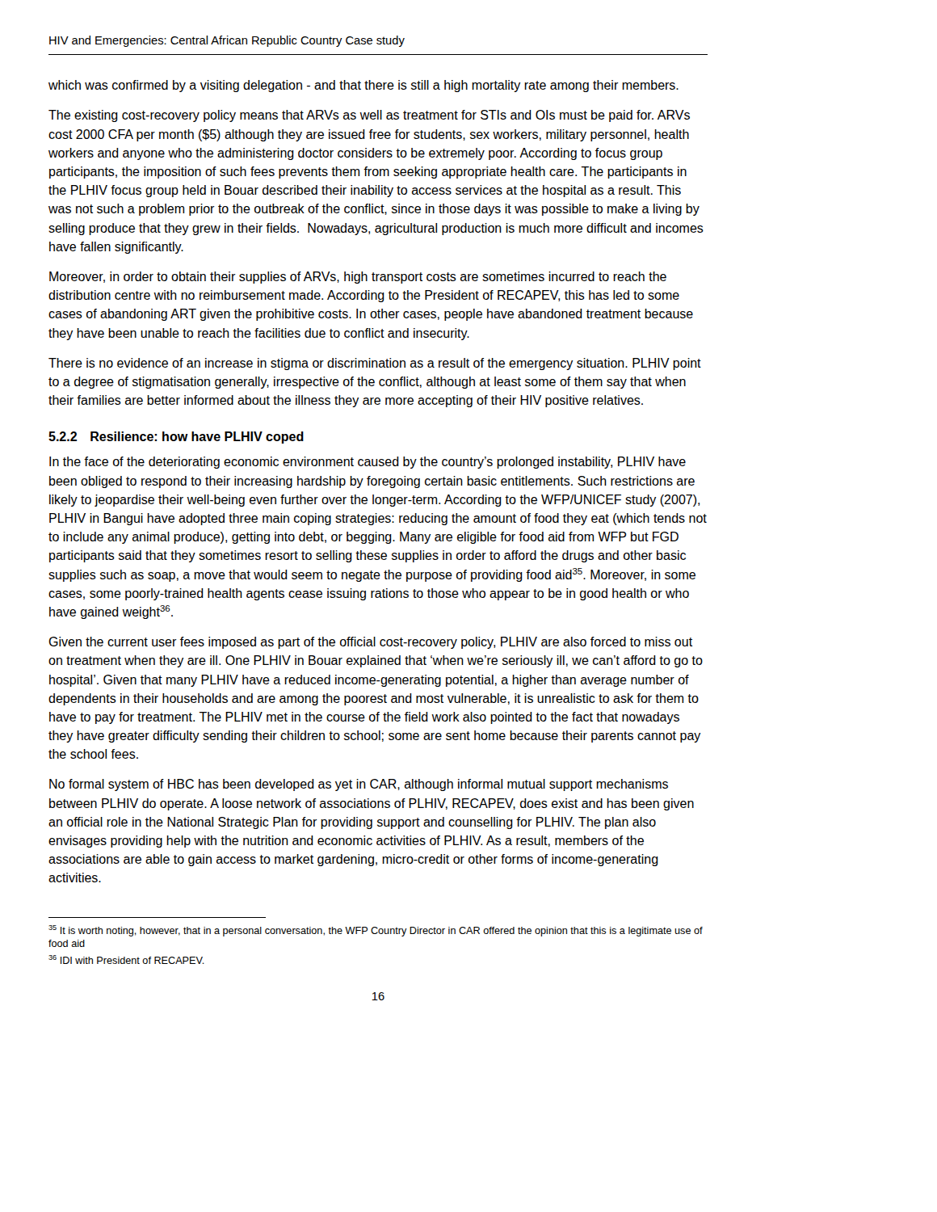HIV and Emergencies: Central African Republic Country Case study
which was confirmed by a visiting delegation - and that there is still a high mortality rate among their members.
The existing cost-recovery policy means that ARVs as well as treatment for STIs and OIs must be paid for. ARVs cost 2000 CFA per month ($5) although they are issued free for students, sex workers, military personnel, health workers and anyone who the administering doctor considers to be extremely poor. According to focus group participants, the imposition of such fees prevents them from seeking appropriate health care. The participants in the PLHIV focus group held in Bouar described their inability to access services at the hospital as a result. This was not such a problem prior to the outbreak of the conflict, since in those days it was possible to make a living by selling produce that they grew in their fields. Nowadays, agricultural production is much more difficult and incomes have fallen significantly.
Moreover, in order to obtain their supplies of ARVs, high transport costs are sometimes incurred to reach the distribution centre with no reimbursement made. According to the President of RECAPEV, this has led to some cases of abandoning ART given the prohibitive costs. In other cases, people have abandoned treatment because they have been unable to reach the facilities due to conflict and insecurity.
There is no evidence of an increase in stigma or discrimination as a result of the emergency situation. PLHIV point to a degree of stigmatisation generally, irrespective of the conflict, although at least some of them say that when their families are better informed about the illness they are more accepting of their HIV positive relatives.
5.2.2 Resilience: how have PLHIV coped
In the face of the deteriorating economic environment caused by the country’s prolonged instability, PLHIV have been obliged to respond to their increasing hardship by foregoing certain basic entitlements. Such restrictions are likely to jeopardise their well-being even further over the longer-term. According to the WFP/UNICEF study (2007), PLHIV in Bangui have adopted three main coping strategies: reducing the amount of food they eat (which tends not to include any animal produce), getting into debt, or begging. Many are eligible for food aid from WFP but FGD participants said that they sometimes resort to selling these supplies in order to afford the drugs and other basic supplies such as soap, a move that would seem to negate the purpose of providing food aid35. Moreover, in some cases, some poorly-trained health agents cease issuing rations to those who appear to be in good health or who have gained weight36.
Given the current user fees imposed as part of the official cost-recovery policy, PLHIV are also forced to miss out on treatment when they are ill. One PLHIV in Bouar explained that ‘when we’re seriously ill, we can’t afford to go to hospital’. Given that many PLHIV have a reduced income-generating potential, a higher than average number of dependents in their households and are among the poorest and most vulnerable, it is unrealistic to ask for them to have to pay for treatment. The PLHIV met in the course of the field work also pointed to the fact that nowadays they have greater difficulty sending their children to school; some are sent home because their parents cannot pay the school fees.
No formal system of HBC has been developed as yet in CAR, although informal mutual support mechanisms between PLHIV do operate. A loose network of associations of PLHIV, RECAPEV, does exist and has been given an official role in the National Strategic Plan for providing support and counselling for PLHIV. The plan also envisages providing help with the nutrition and economic activities of PLHIV. As a result, members of the associations are able to gain access to market gardening, micro-credit or other forms of income-generating activities.
35 It is worth noting, however, that in a personal conversation, the WFP Country Director in CAR offered the opinion that this is a legitimate use of food aid
36 IDI with President of RECAPEV.
16